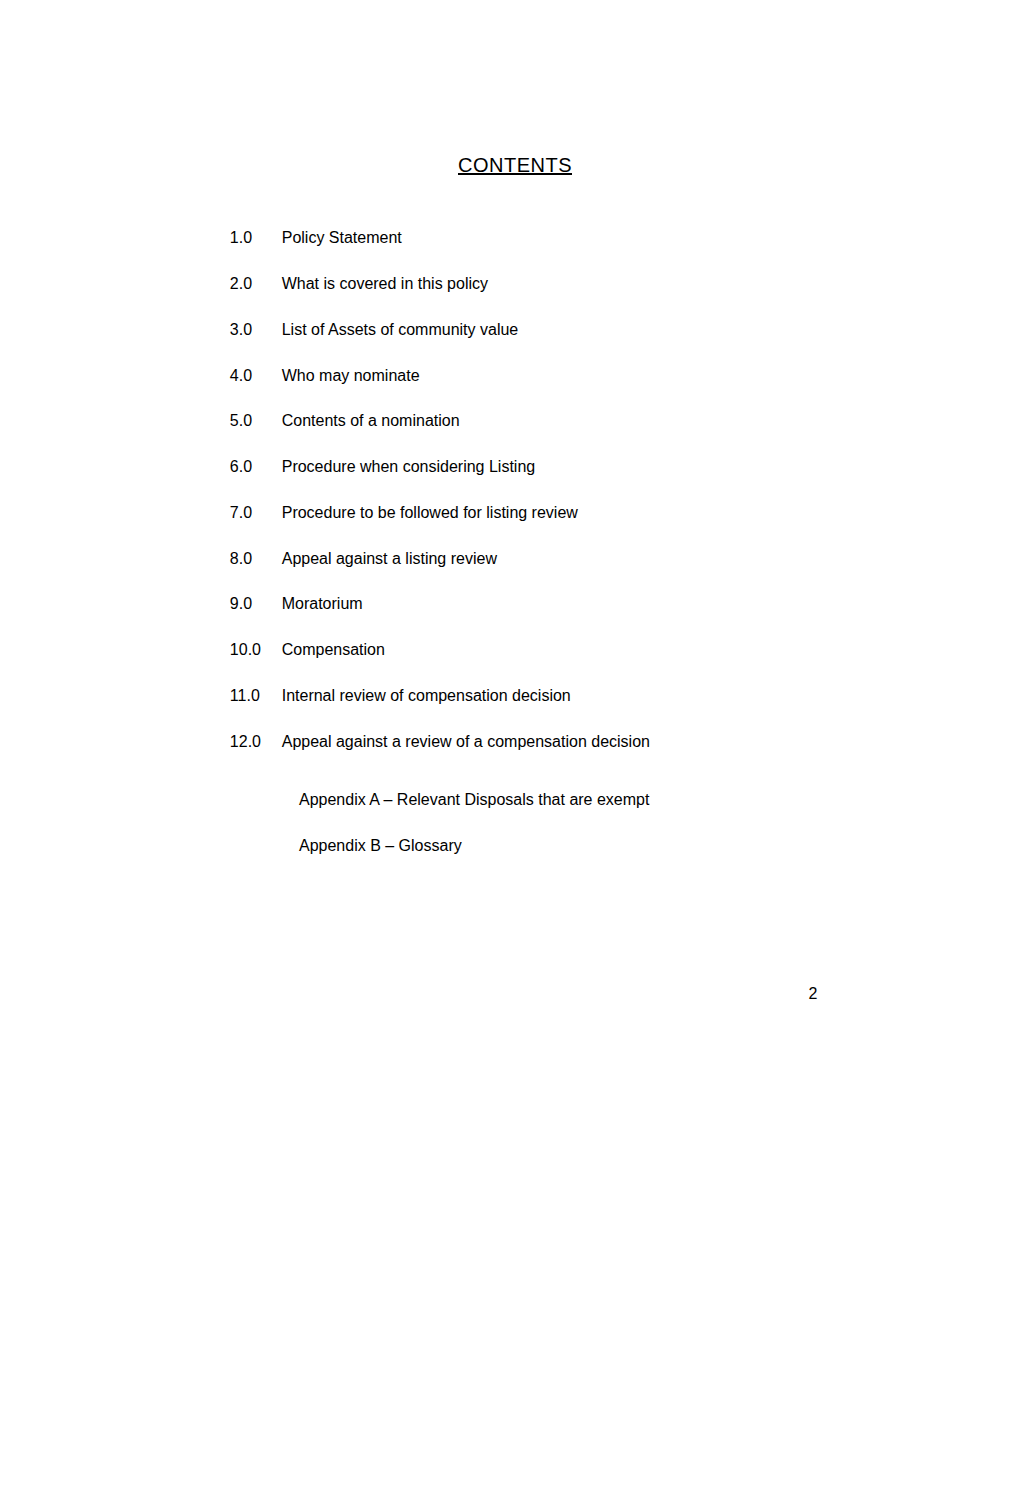CONTENTS
1.0 Policy Statement
2.0 What is covered in this policy
3.0 List of Assets of community value
4.0 Who may nominate
5.0 Contents of a nomination
6.0 Procedure when considering Listing
7.0 Procedure to be followed for listing review
8.0 Appeal against a listing review
9.0 Moratorium
10.0 Compensation
11.0 Internal review of compensation decision
12.0 Appeal against a review of a compensation decision
Appendix A – Relevant Disposals that are exempt
Appendix B – Glossary
2